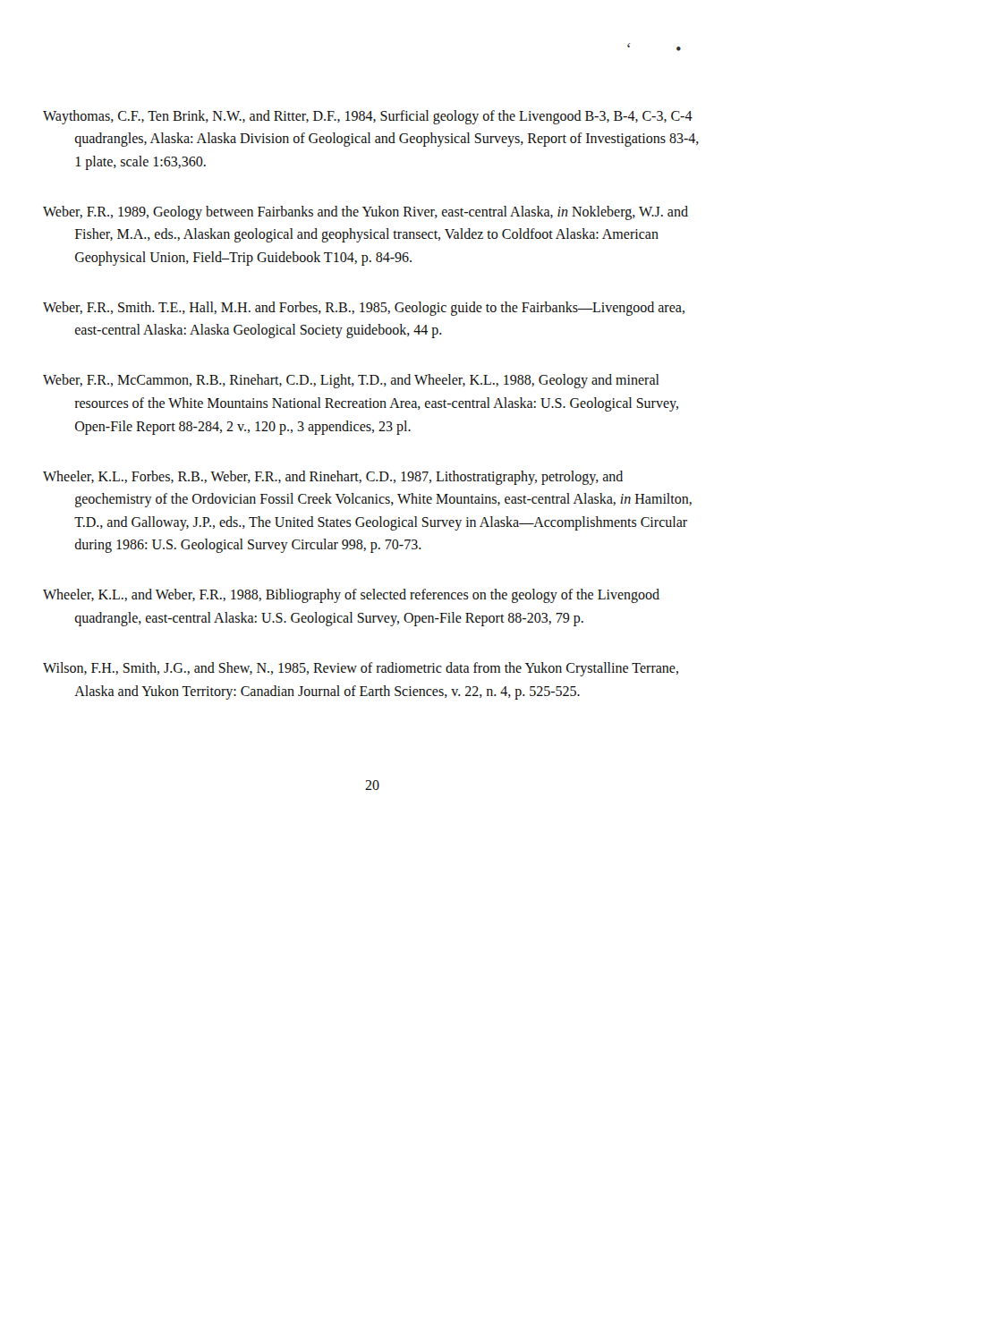‘ •
Waythomas, C.F., Ten Brink, N.W., and Ritter, D.F., 1984, Surficial geology of the Livengood B-3, B-4, C-3, C-4 quadrangles, Alaska: Alaska Division of Geological and Geophysical Surveys, Report of Investigations 83-4, 1 plate, scale 1:63,360.
Weber, F.R., 1989, Geology between Fairbanks and the Yukon River, east-central Alaska, in Nokleberg, W.J. and Fisher, M.A., eds., Alaskan geological and geophysical transect, Valdez to Coldfoot Alaska: American Geophysical Union, Field–Trip Guidebook T104, p. 84-96.
Weber, F.R., Smith. T.E., Hall, M.H. and Forbes, R.B., 1985, Geologic guide to the Fairbanks—Livengood area, east-central Alaska: Alaska Geological Society guidebook, 44 p.
Weber, F.R., McCammon, R.B., Rinehart, C.D., Light, T.D., and Wheeler, K.L., 1988, Geology and mineral resources of the White Mountains National Recreation Area, east-central Alaska: U.S. Geological Survey, Open-File Report 88-284, 2 v., 120 p., 3 appendices, 23 pl.
Wheeler, K.L., Forbes, R.B., Weber, F.R., and Rinehart, C.D., 1987, Lithostratigraphy, petrology, and geochemistry of the Ordovician Fossil Creek Volcanics, White Mountains, east-central Alaska, in Hamilton, T.D., and Galloway, J.P., eds., The United States Geological Survey in Alaska—Accomplishments Circular during 1986: U.S. Geological Survey Circular 998, p. 70-73.
Wheeler, K.L., and Weber, F.R., 1988, Bibliography of selected references on the geology of the Livengood quadrangle, east-central Alaska: U.S. Geological Survey, Open-File Report 88-203, 79 p.
Wilson, F.H., Smith, J.G., and Shew, N., 1985, Review of radiometric data from the Yukon Crystalline Terrane, Alaska and Yukon Territory: Canadian Journal of Earth Sciences, v. 22, n. 4, p. 525-525.
20